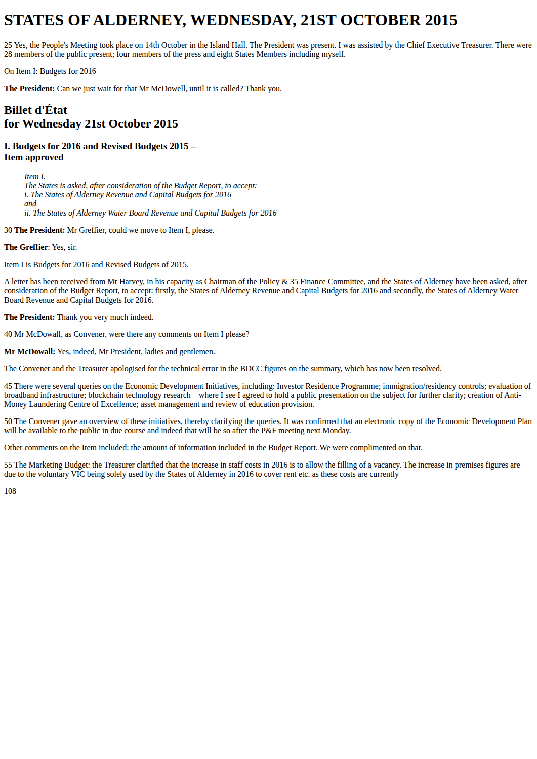STATES OF ALDERNEY, WEDNESDAY, 21ST OCTOBER 2015
25 Yes, the People's Meeting took place on 14th October in the Island Hall. The President was present. I was assisted by the Chief Executive Treasurer. There were 28 members of the public present; four members of the press and eight States Members including myself.
On Item I: Budgets for 2016 –
The President: Can we just wait for that Mr McDowell, until it is called? Thank you.
Billet d'État
for Wednesday 21st October 2015
I. Budgets for 2016 and Revised Budgets 2015 –
Item approved
Item I.
The States is asked, after consideration of the Budget Report, to accept:
i. The States of Alderney Revenue and Capital Budgets for 2016
and
ii. The States of Alderney Water Board Revenue and Capital Budgets for 2016
30 The President: Mr Greffier, could we move to Item I, please.
The Greffier: Yes, sir.
Item I is Budgets for 2016 and Revised Budgets of 2015.
A letter has been received from Mr Harvey, in his capacity as Chairman of the Policy & 35 Finance Committee, and the States of Alderney have been asked, after consideration of the Budget Report, to accept: firstly, the States of Alderney Revenue and Capital Budgets for 2016 and secondly, the States of Alderney Water Board Revenue and Capital Budgets for 2016.
The President: Thank you very much indeed.
40 Mr McDowall, as Convener, were there any comments on Item I please?
Mr McDowall: Yes, indeed, Mr President, ladies and gentlemen.
The Convener and the Treasurer apologised for the technical error in the BDCC figures on the summary, which has now been resolved.
45 There were several queries on the Economic Development Initiatives, including: Investor Residence Programme; immigration/residency controls; evaluation of broadband infrastructure; blockchain technology research – where I see I agreed to hold a public presentation on the subject for further clarity; creation of Anti-Money Laundering Centre of Excellence; asset management and review of education provision.
50 The Convener gave an overview of these initiatives, thereby clarifying the queries. It was confirmed that an electronic copy of the Economic Development Plan will be available to the public in due course and indeed that will be so after the P&F meeting next Monday.
Other comments on the Item included: the amount of information included in the Budget Report. We were complimented on that.
55 The Marketing Budget: the Treasurer clarified that the increase in staff costs in 2016 is to allow the filling of a vacancy. The increase in premises figures are due to the voluntary VIC being solely used by the States of Alderney in 2016 to cover rent etc. as these costs are currently
108